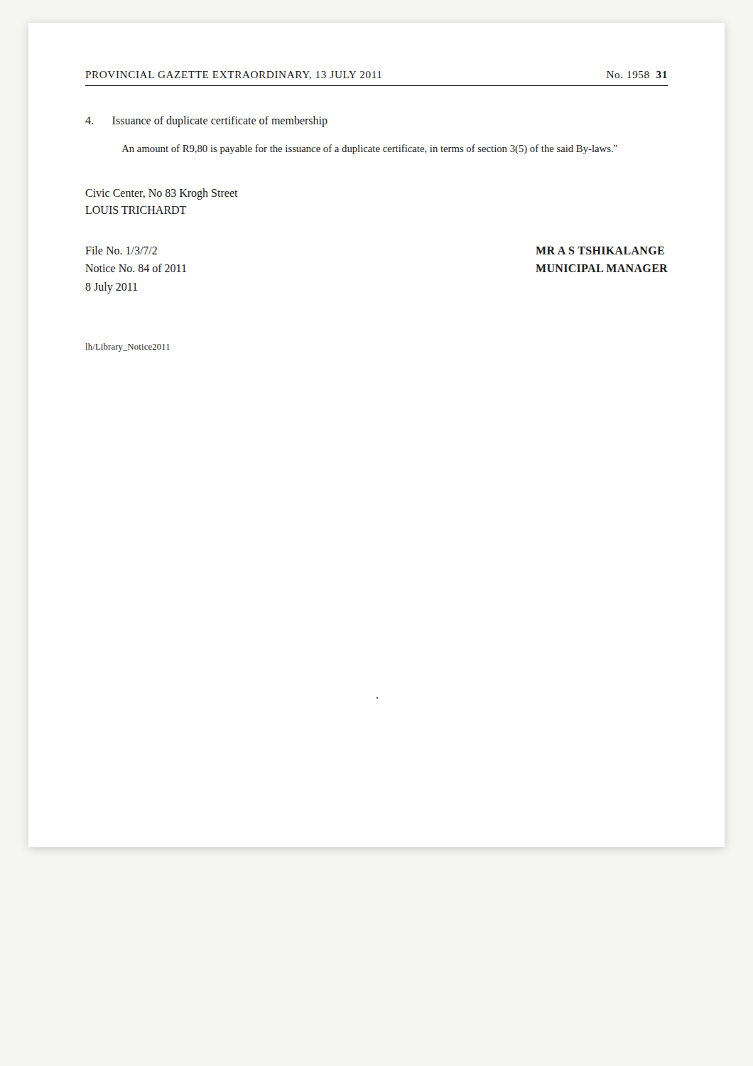PROVINCIAL GAZETTE EXTRAORDINARY, 13 JULY 2011 No. 1958 31
4. Issuance of duplicate certificate of membership
An amount of R9,80 is payable for the issuance of a duplicate certificate, in terms of section 3(5) of the said By-laws."
Civic Center, No 83 Krogh Street
LOUIS TRICHARDT
File No. 1/3/7/2
Notice No. 84 of 2011
8 July 2011
MR A S TSHIKALANGE
MUNICIPAL MANAGER
lh/Library_Notice2011